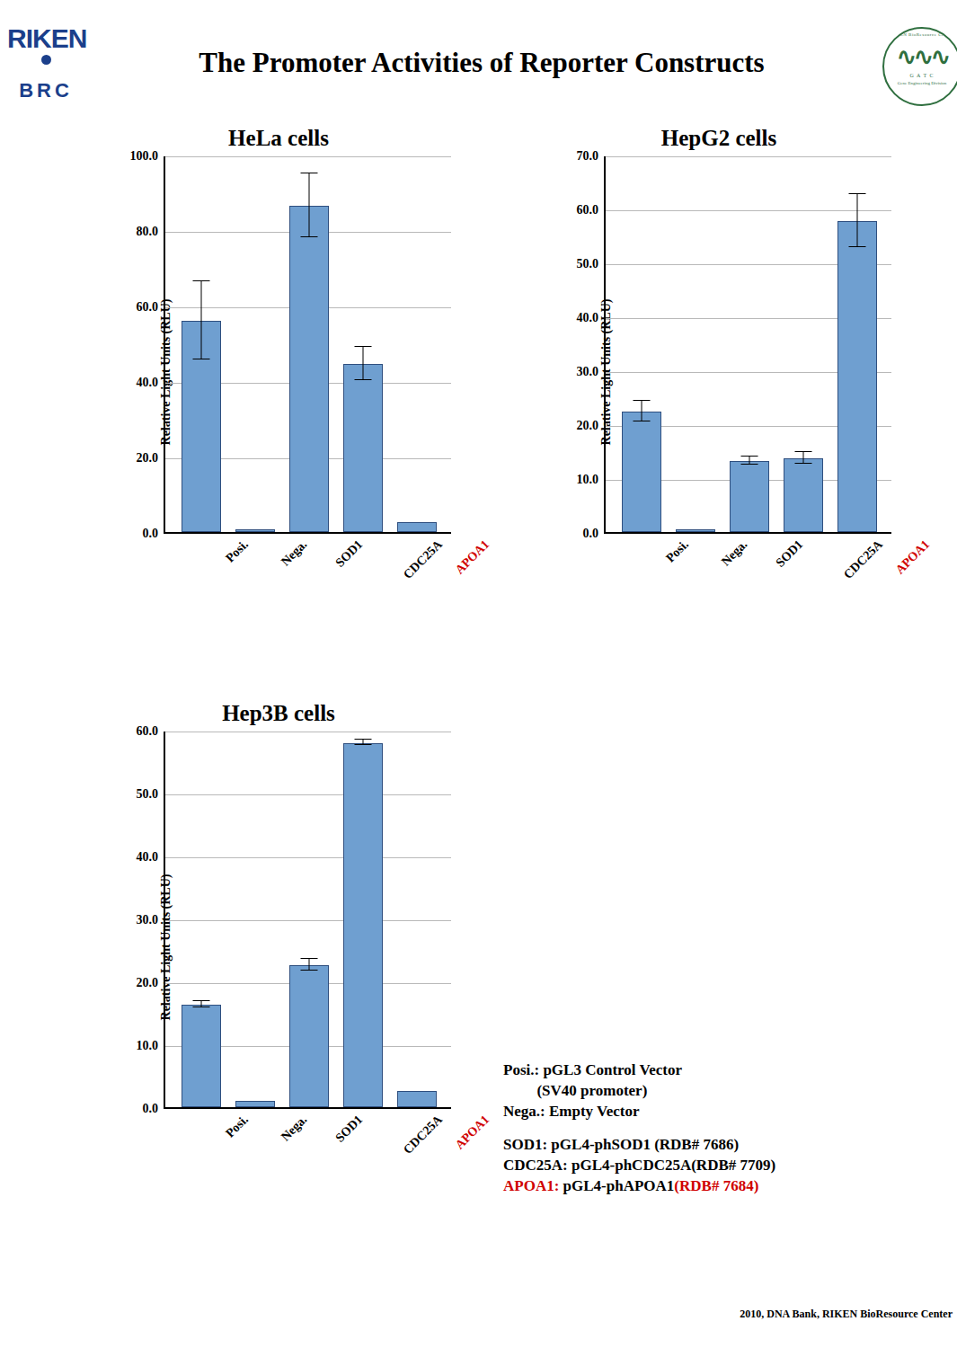RIKEN
BRC
The Promoter Activities of Reporter Constructs
RIKEN BioResource Center
∿∿∿
G A T C
Gene Engineering Division
HeLa cells
Relative Light Units (RLU)
100.0 80.0 60.0 40.0 20.0 0.0
Posi. Nega. SOD1 CDC25A APOA1
HepG2 cells
Relative Light Units (RLU)
70.0 60.0 50.0 40.0 30.0 20.0 10.0 0.0
Posi. Nega. SOD1 CDC25A APOA1
Hep3B cells
Relative Light Units (RLU)
60.0 50.0 40.0 30.0 20.0 10.0 0.0
Posi. Nega. SOD1 CDC25A APOA1
Posi.: pGL3 Control Vector
(SV40 promoter)
Nega.: Empty Vector
SOD1: pGL4-phSOD1 (RDB# 7686)
CDC25A: pGL4-phCDC25A(RDB# 7709)
APOA1: pGL4-phAPOA1(RDB# 7684)
2010, DNA Bank, RIKEN BioResource Center